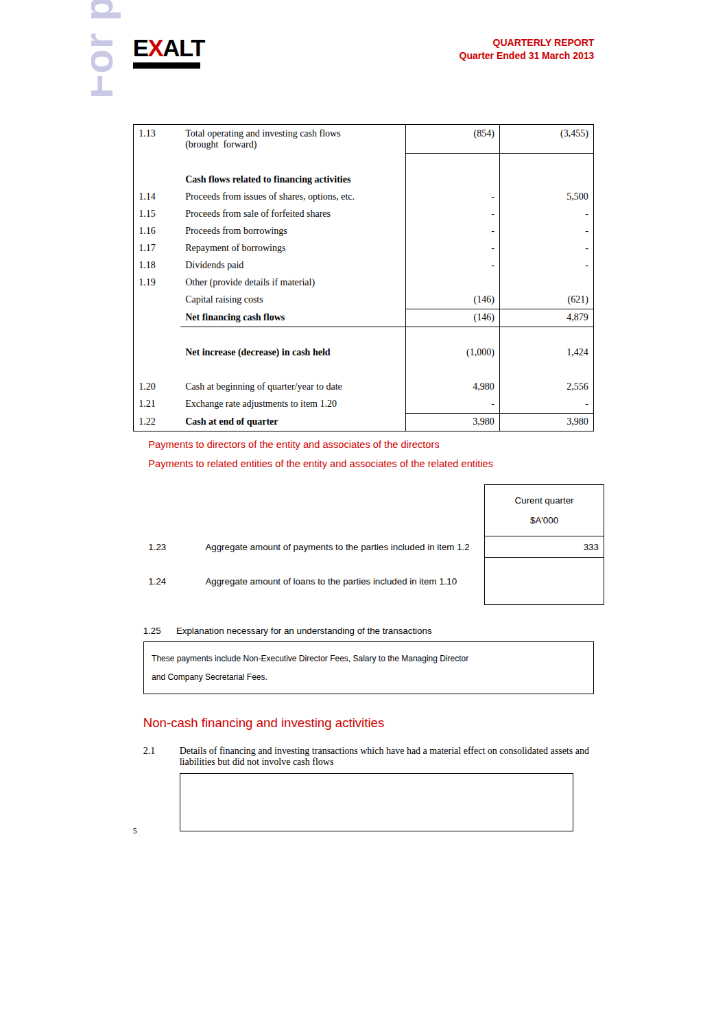For personal use only
EXALT
QUARTERLY REPORT
Quarter Ended 31 March 2013
| 1.13 | Total operating and investing cash flows (brought forward) | (854) | (3,455) |
| | Cash flows related to financing activities | | |
| 1.14 | Proceeds from issues of shares, options, etc. | - | 5,500 |
| 1.15 | Proceeds from sale of forfeited shares | - | - |
| 1.16 | Proceeds from borrowings | - | - |
| 1.17 | Repayment of borrowings | - | - |
| 1.18 | Dividends paid | - | - |
| 1.19 | Other (provide details if material) | | |
| | Capital raising costs | (146) | (621) |
| | Net financing cash flows | (146) | 4,879 |
| | Net increase (decrease) in cash held | (1,000) | 1,424 |
| 1.20 | Cash at beginning of quarter/year to date | 4,980 | 2,556 |
| 1.21 | Exchange rate adjustments to item 1.20 | - | - |
| 1.22 | Cash at end of quarter | 3,980 | 3,980 |
Payments to directors of the entity and associates of the directors
Payments to related entities of the entity and associates of the related entities
| | | Curent quarter $A'000 |
| 1.23 | Aggregate amount of payments to the parties included in item 1.2 | 333 |
| 1.24 | Aggregate amount of loans to the parties included in item 1.10 | |
1.25 Explanation necessary for an understanding of the transactions
These payments include Non-Executive Director Fees, Salary to the Managing Director
and Company Secretarial Fees.
Non-cash financing and investing activities
2.1
Details of financing and investing transactions which have had a material effect on consolidated assets and liabilities but did not involve cash flows
5